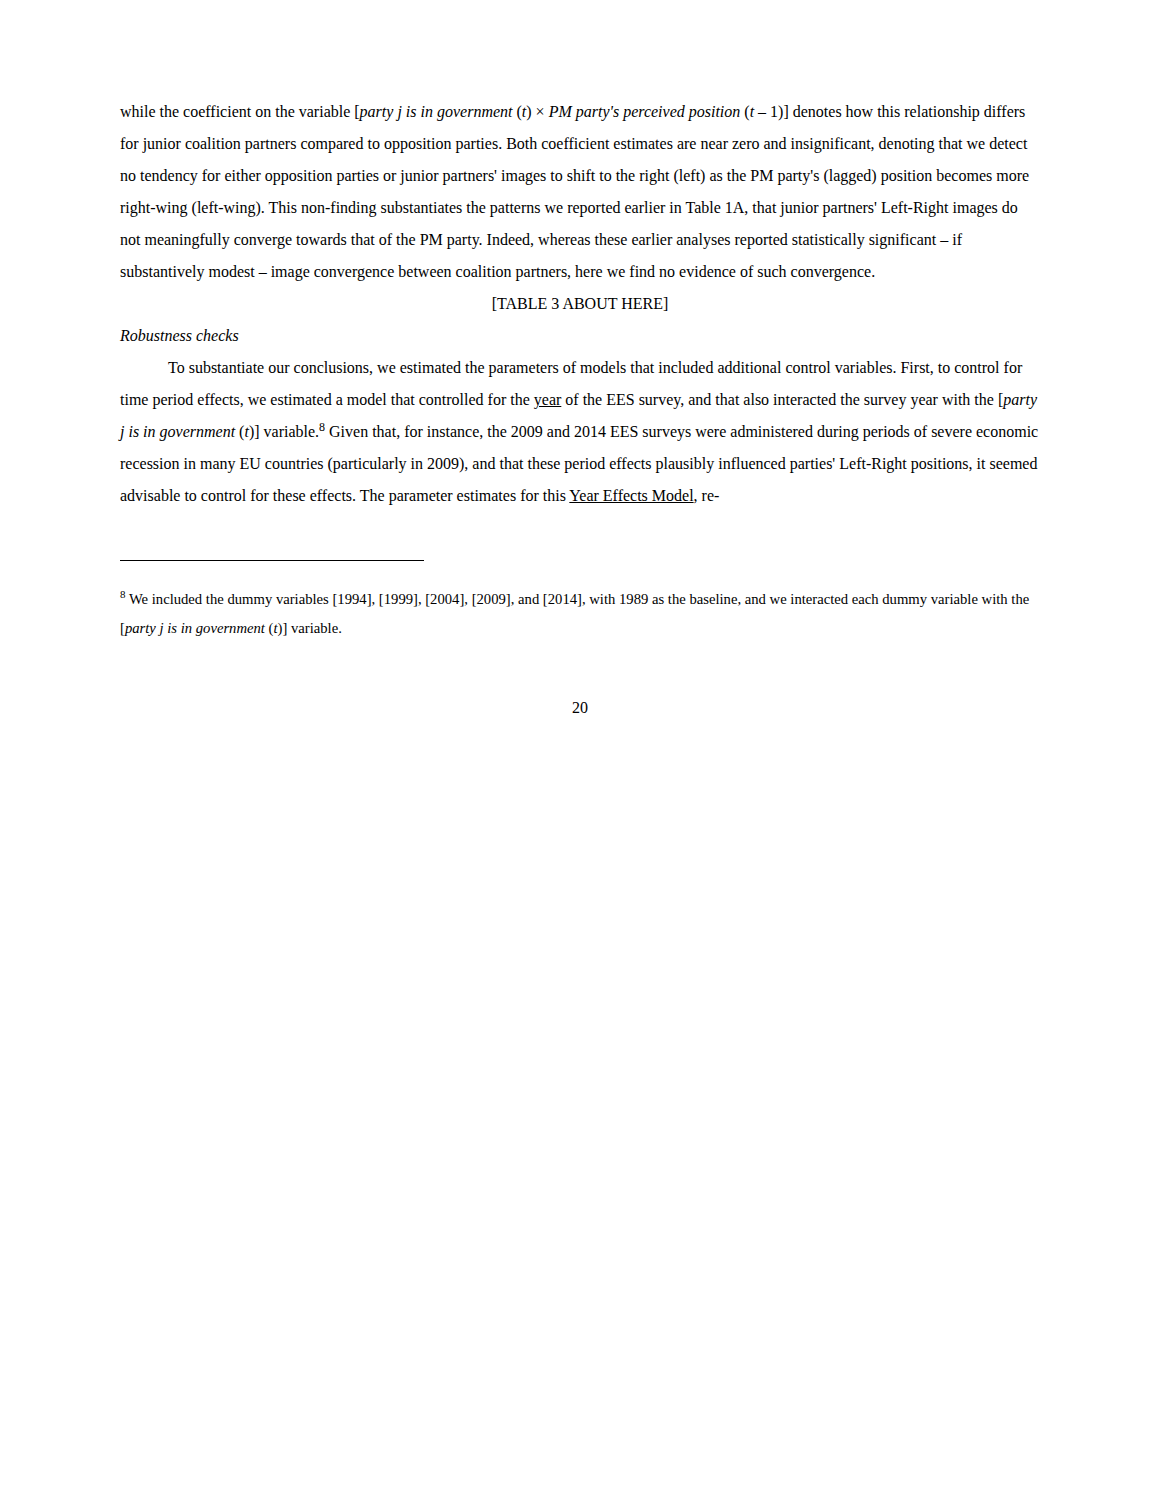while the coefficient on the variable [party j is in government (t) × PM party's perceived position (t – 1)] denotes how this relationship differs for junior coalition partners compared to opposition parties. Both coefficient estimates are near zero and insignificant, denoting that we detect no tendency for either opposition parties or junior partners' images to shift to the right (left) as the PM party's (lagged) position becomes more right-wing (left-wing). This non-finding substantiates the patterns we reported earlier in Table 1A, that junior partners' Left-Right images do not meaningfully converge towards that of the PM party. Indeed, whereas these earlier analyses reported statistically significant – if substantively modest – image convergence between coalition partners, here we find no evidence of such convergence.
[TABLE 3 ABOUT HERE]
Robustness checks
To substantiate our conclusions, we estimated the parameters of models that included additional control variables. First, to control for time period effects, we estimated a model that controlled for the year of the EES survey, and that also interacted the survey year with the [party j is in government (t)] variable.8 Given that, for instance, the 2009 and 2014 EES surveys were administered during periods of severe economic recession in many EU countries (particularly in 2009), and that these period effects plausibly influenced parties' Left-Right positions, it seemed advisable to control for these effects. The parameter estimates for this Year Effects Model, re-
8 We included the dummy variables [1994], [1999], [2004], [2009], and [2014], with 1989 as the baseline, and we interacted each dummy variable with the [party j is in government (t)] variable.
20